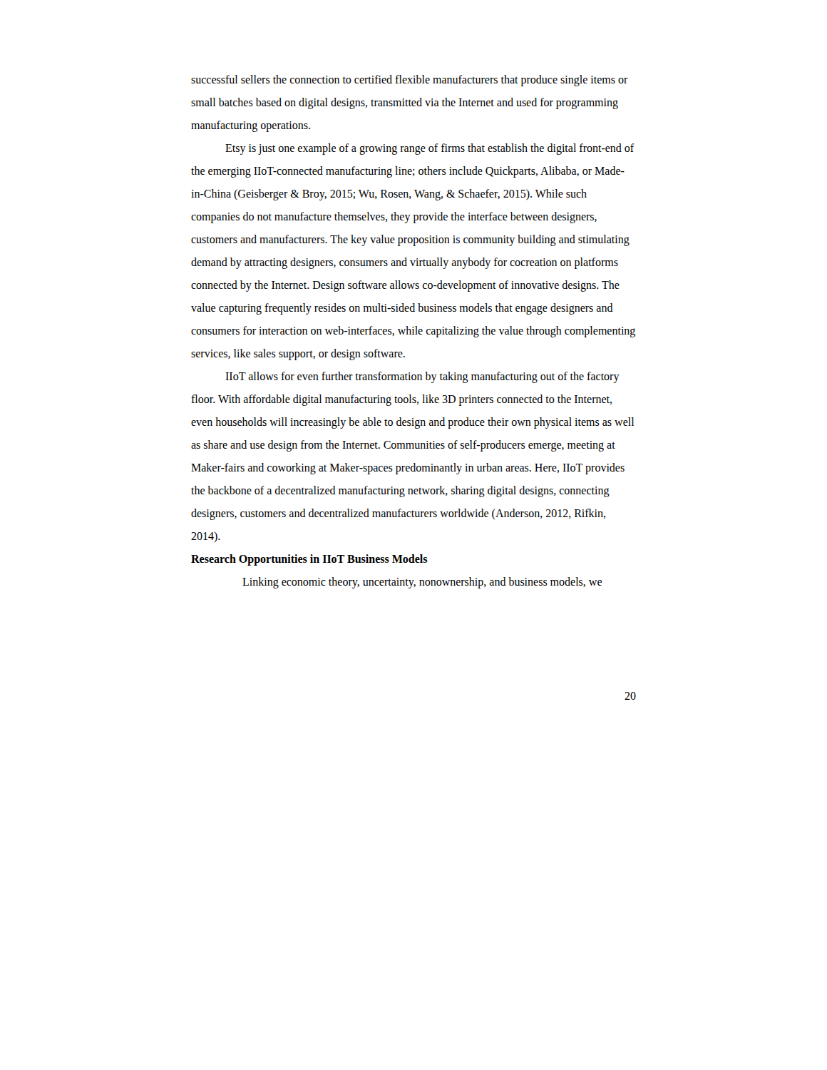successful sellers the connection to certified flexible manufacturers that produce single items or small batches based on digital designs, transmitted via the Internet and used for programming manufacturing operations.
Etsy is just one example of a growing range of firms that establish the digital front-end of the emerging IIoT-connected manufacturing line; others include Quickparts, Alibaba, or Made-in-China (Geisberger & Broy, 2015; Wu, Rosen, Wang, & Schaefer, 2015). While such companies do not manufacture themselves, they provide the interface between designers, customers and manufacturers. The key value proposition is community building and stimulating demand by attracting designers, consumers and virtually anybody for cocreation on platforms connected by the Internet. Design software allows co-development of innovative designs. The value capturing frequently resides on multi-sided business models that engage designers and consumers for interaction on web-interfaces, while capitalizing the value through complementing services, like sales support, or design software.
IIoT allows for even further transformation by taking manufacturing out of the factory floor. With affordable digital manufacturing tools, like 3D printers connected to the Internet, even households will increasingly be able to design and produce their own physical items as well as share and use design from the Internet. Communities of self-producers emerge, meeting at Maker-fairs and coworking at Maker-spaces predominantly in urban areas. Here, IIoT provides the backbone of a decentralized manufacturing network, sharing digital designs, connecting designers, customers and decentralized manufacturers worldwide (Anderson, 2012, Rifkin, 2014).
Research Opportunities in IIoT Business Models
Linking economic theory, uncertainty, nonownership, and business models, we
20